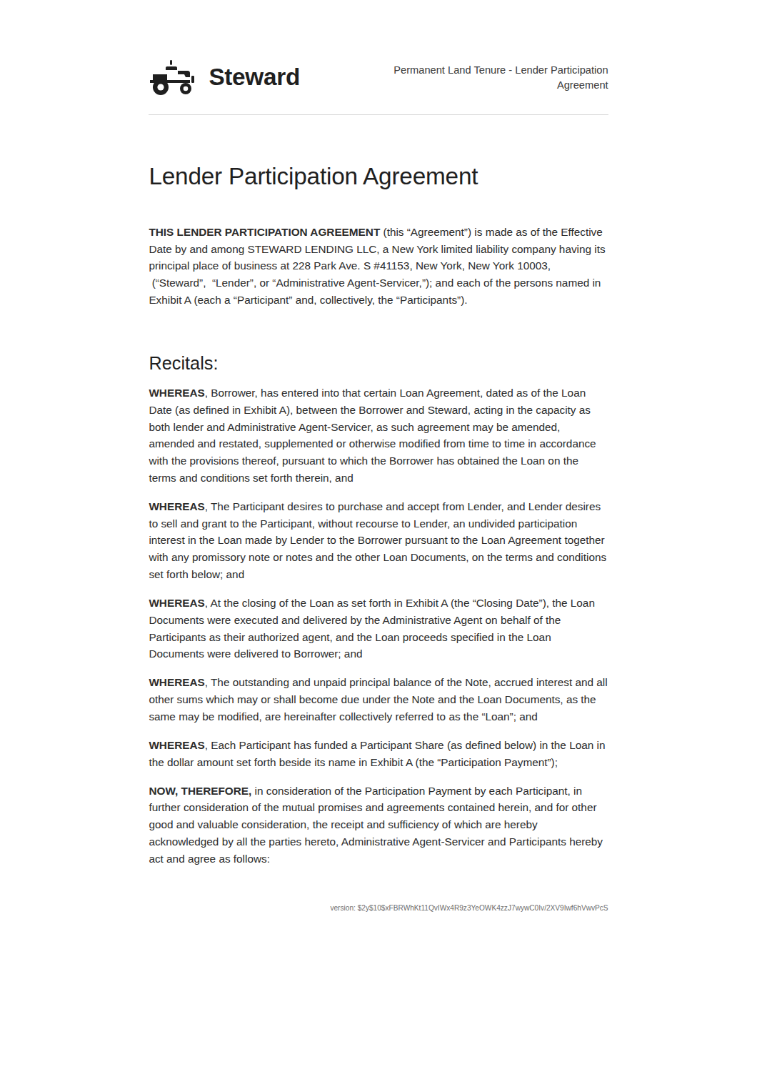Steward
Permanent Land Tenure - Lender Participation Agreement
Lender Participation Agreement
THIS LENDER PARTICIPATION AGREEMENT (this “Agreement”) is made as of the Effective Date by and among STEWARD LENDING LLC, a New York limited liability company having its principal place of business at 228 Park Ave. S #41153, New York, New York 10003, (“Steward”, “Lender”, or “Administrative Agent-Servicer,”); and each of the persons named in Exhibit A (each a “Participant” and, collectively, the “Participants”).
Recitals:
WHEREAS, Borrower, has entered into that certain Loan Agreement, dated as of the Loan Date (as defined in Exhibit A), between the Borrower and Steward, acting in the capacity as both lender and Administrative Agent-Servicer, as such agreement may be amended, amended and restated, supplemented or otherwise modified from time to time in accordance with the provisions thereof, pursuant to which the Borrower has obtained the Loan on the terms and conditions set forth therein, and
WHEREAS, The Participant desires to purchase and accept from Lender, and Lender desires to sell and grant to the Participant, without recourse to Lender, an undivided participation interest in the Loan made by Lender to the Borrower pursuant to the Loan Agreement together with any promissory note or notes and the other Loan Documents, on the terms and conditions set forth below; and
WHEREAS, At the closing of the Loan as set forth in Exhibit A (the “Closing Date”), the Loan Documents were executed and delivered by the Administrative Agent on behalf of the Participants as their authorized agent, and the Loan proceeds specified in the Loan Documents were delivered to Borrower; and
WHEREAS, The outstanding and unpaid principal balance of the Note, accrued interest and all other sums which may or shall become due under the Note and the Loan Documents, as the same may be modified, are hereinafter collectively referred to as the “Loan”; and
WHEREAS, Each Participant has funded a Participant Share (as defined below) in the Loan in the dollar amount set forth beside its name in Exhibit A (the “Participation Payment”);
NOW, THEREFORE, in consideration of the Participation Payment by each Participant, in further consideration of the mutual promises and agreements contained herein, and for other good and valuable consideration, the receipt and sufficiency of which are hereby acknowledged by all the parties hereto, Administrative Agent-Servicer and Participants hereby act and agree as follows:
version: $2y$10$xFBRWhKt11QvIWx4R9z3YeOWK4zzJ7wywC0Iv/2XV9Iwf6hVwvPcS